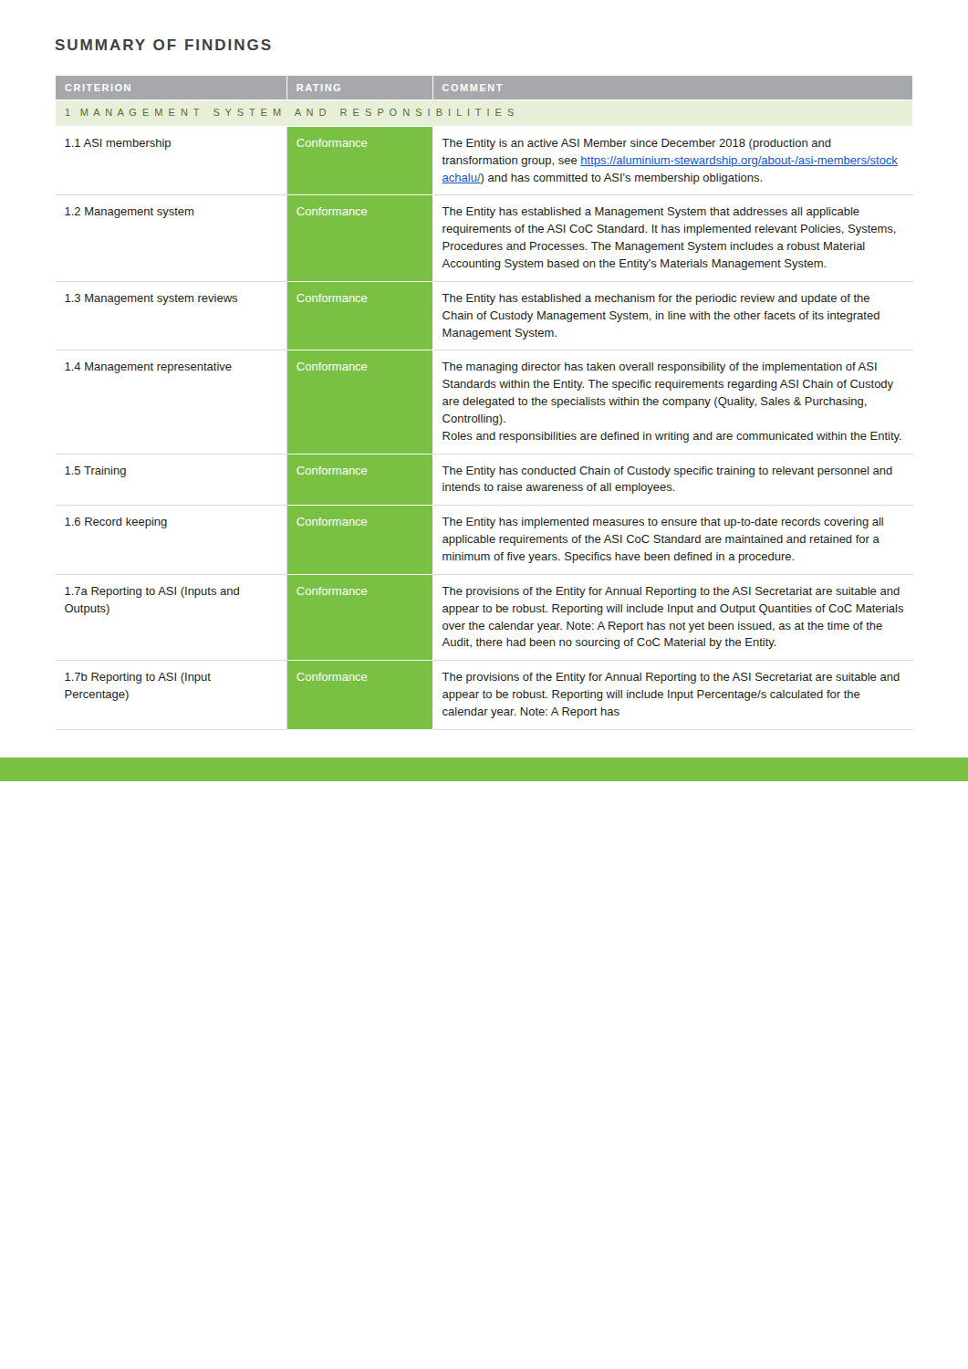SUMMARY OF FINDINGS
| CRITERION | RATING | COMMENT |
| --- | --- | --- |
| 1 M A N A G E M E N T S Y S T E M A N D R E S P O N S I B I L I T I E S |
| 1.1 ASI membership | Conformance | The Entity is an active ASI Member since December 2018 (production and transformation group, see https://aluminium-stewardship.org/about-/asi-members/stockachalu/ ) and has committed to ASI's membership obligations. |
| 1.2 Management system | Conformance | The Entity has established a Management System that addresses all applicable requirements of the ASI CoC Standard. It has implemented relevant Policies, Systems, Procedures and Processes. The Management System includes a robust Material Accounting System based on the Entity's Materials Management System. |
| 1.3 Management system reviews | Conformance | The Entity has established a mechanism for the periodic review and update of the Chain of Custody Management System, in line with the other facets of its integrated Management System. |
| 1.4 Management representative | Conformance | The managing director has taken overall responsibility of the implementation of ASI Standards within the Entity. The specific requirements regarding ASI Chain of Custody are delegated to the specialists within the company (Quality, Sales & Purchasing, Controlling). Roles and responsibilities are defined in writing and are communicated within the Entity. |
| 1.5 Training | Conformance | The Entity has conducted Chain of Custody specific training to relevant personnel and intends to raise awareness of all employees. |
| 1.6 Record keeping | Conformance | The Entity has implemented measures to ensure that up-to-date records covering all applicable requirements of the ASI CoC Standard are maintained and retained for a minimum of five years. Specifics have been defined in a procedure. |
| 1.7a Reporting to ASI (Inputs and Outputs) | Conformance | The provisions of the Entity for Annual Reporting to the ASI Secretariat are suitable and appear to be robust. Reporting will include Input and Output Quantities of CoC Materials over the calendar year. Note: A Report has not yet been issued, as at the time of the Audit, there had been no sourcing of CoC Material by the Entity. |
| 1.7b Reporting to ASI (Input Percentage) | Conformance | The provisions of the Entity for Annual Reporting to the ASI Secretariat are suitable and appear to be robust. Reporting will include Input Percentage/s calculated for the calendar year. Note: A Report has |